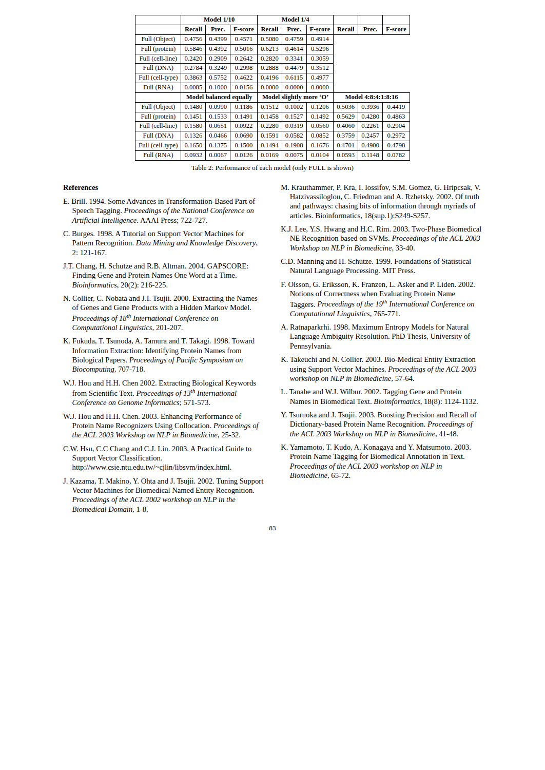| | Model 1/10 | Model 1/4 | | | |
| --- | --- | --- | --- | --- | --- |
| | Recall | Prec. | F-score | Recall | Prec. | F-score | Recall | Prec. | F-score |
| Full (Object) | 0.4756 | 0.4399 | 0.4571 | 0.5080 | 0.4759 | 0.4914 | | | |
| Full (protein) | 0.5846 | 0.4392 | 0.5016 | 0.6213 | 0.4614 | 0.5296 | | | |
| Full (cell-line) | 0.2420 | 0.2909 | 0.2642 | 0.2820 | 0.3341 | 0.3059 | | | |
| Full (DNA) | 0.2784 | 0.3249 | 0.2998 | 0.2888 | 0.4479 | 0.3512 | | | |
| Full (cell-type) | 0.3863 | 0.5752 | 0.4622 | 0.4196 | 0.6115 | 0.4977 | | | |
| Full (RNA) | 0.0085 | 0.1000 | 0.0156 | 0.0000 | 0.0000 | 0.0000 | | | |
| | Model balanced equally | Model slightly more ‘O’ | Model 4:8:4:1:8:16 |
| Full (Object) | 0.1480 | 0.0990 | 0.1186 | 0.1512 | 0.1002 | 0.1206 | 0.5036 | 0.3936 | 0.4419 |
| Full (protein) | 0.1451 | 0.1533 | 0.1491 | 0.1458 | 0.1527 | 0.1492 | 0.5629 | 0.4280 | 0.4863 |
| Full (cell-line) | 0.1580 | 0.0651 | 0.0922 | 0.2280 | 0.0319 | 0.0560 | 0.4060 | 0.2261 | 0.2904 |
| Full (DNA) | 0.1326 | 0.0466 | 0.0690 | 0.1591 | 0.0582 | 0.0852 | 0.3759 | 0.2457 | 0.2972 |
| Full (cell-type) | 0.1650 | 0.1375 | 0.1500 | 0.1494 | 0.1908 | 0.1676 | 0.4701 | 0.4900 | 0.4798 |
| Full (RNA) | 0.0932 | 0.0067 | 0.0126 | 0.0169 | 0.0075 | 0.0104 | 0.0593 | 0.1148 | 0.0782 |
Table 2: Performance of each model (only FULL is shown)
References
E. Brill. 1994. Some Advances in Transformation-Based Part of Speech Tagging. Proceedings of the National Conference on Artificial Intelligence. AAAI Press; 722-727.
C. Burges. 1998. A Tutorial on Support Vector Machines for Pattern Recognition. Data Mining and Knowledge Discovery, 2: 121-167.
J.T. Chang, H. Schutze and R.B. Altman. 2004. GAPSCORE: Finding Gene and Protein Names One Word at a Time. Bioinformatics, 20(2): 216-225.
N. Collier, C. Nobata and J.I. Tsujii. 2000. Extracting the Names of Genes and Gene Products with a Hidden Markov Model. Proceedings of 18th International Conference on Computational Linguistics, 201-207.
K. Fukuda, T. Tsunoda, A. Tamura and T. Takagi. 1998. Toward Information Extraction: Identifying Protein Names from Biological Papers. Proceedings of Pacific Symposium on Biocomputing, 707-718.
W.J. Hou and H.H. Chen 2002. Extracting Biological Keywords from Scientific Text. Proceedings of 13th International Conference on Genome Informatics; 571-573.
W.J. Hou and H.H. Chen. 2003. Enhancing Performance of Protein Name Recognizers Using Collocation. Proceedings of the ACL 2003 Workshop on NLP in Biomedicine, 25-32.
C.W. Hsu, C.C Chang and C.J. Lin. 2003. A Practical Guide to Support Vector Classification. http://www.csie.ntu.edu.tw/~cjlin/libsvm/index.html.
J. Kazama, T. Makino, Y. Ohta and J. Tsujii. 2002. Tuning Support Vector Machines for Biomedical Named Entity Recognition. Proceedings of the ACL 2002 workshop on NLP in the Biomedical Domain, 1-8.
M. Krauthammer, P. Kra, I. Iossifov, S.M. Gomez, G. Hripcsak, V. Hatzivassiloglou, C. Friedman and A. Rzhetsky. 2002. Of truth and pathways: chasing bits of information through myriads of articles. Bioinformatics, 18(sup.1):S249-S257.
K.J. Lee, Y.S. Hwang and H.C. Rim. 2003. Two-Phase Biomedical NE Recognition based on SVMs. Proceedings of the ACL 2003 Workshop on NLP in Biomedicine, 33-40.
C.D. Manning and H. Schutze. 1999. Foundations of Statistical Natural Language Processing. MIT Press.
F. Olsson, G. Eriksson, K. Franzen, L. Asker and P. Liden. 2002. Notions of Correctness when Evaluating Protein Name Taggers. Proceedings of the 19th International Conference on Computational Linguistics, 765-771.
A. Ratnaparkrhi. 1998. Maximum Entropy Models for Natural Language Ambiguity Resolution. PhD Thesis, University of Pennsylvania.
K. Takeuchi and N. Collier. 2003. Bio-Medical Entity Extraction using Support Vector Machines. Proceedings of the ACL 2003 workshop on NLP in Biomedicine, 57-64.
L. Tanabe and W.J. Wilbur. 2002. Tagging Gene and Protein Names in Biomedical Text. Bioimformatics, 18(8): 1124-1132.
Y. Tsuruoka and J. Tsujii. 2003. Boosting Precision and Recall of Dictionary-based Protein Name Recognition. Proceedings of the ACL 2003 Workshop on NLP in Biomedicine, 41-48.
K. Yamamoto, T. Kudo, A. Konagaya and Y. Matsumoto. 2003. Protein Name Tagging for Biomedical Annotation in Text. Proceedings of the ACL 2003 workshop on NLP in Biomedicine, 65-72.
83